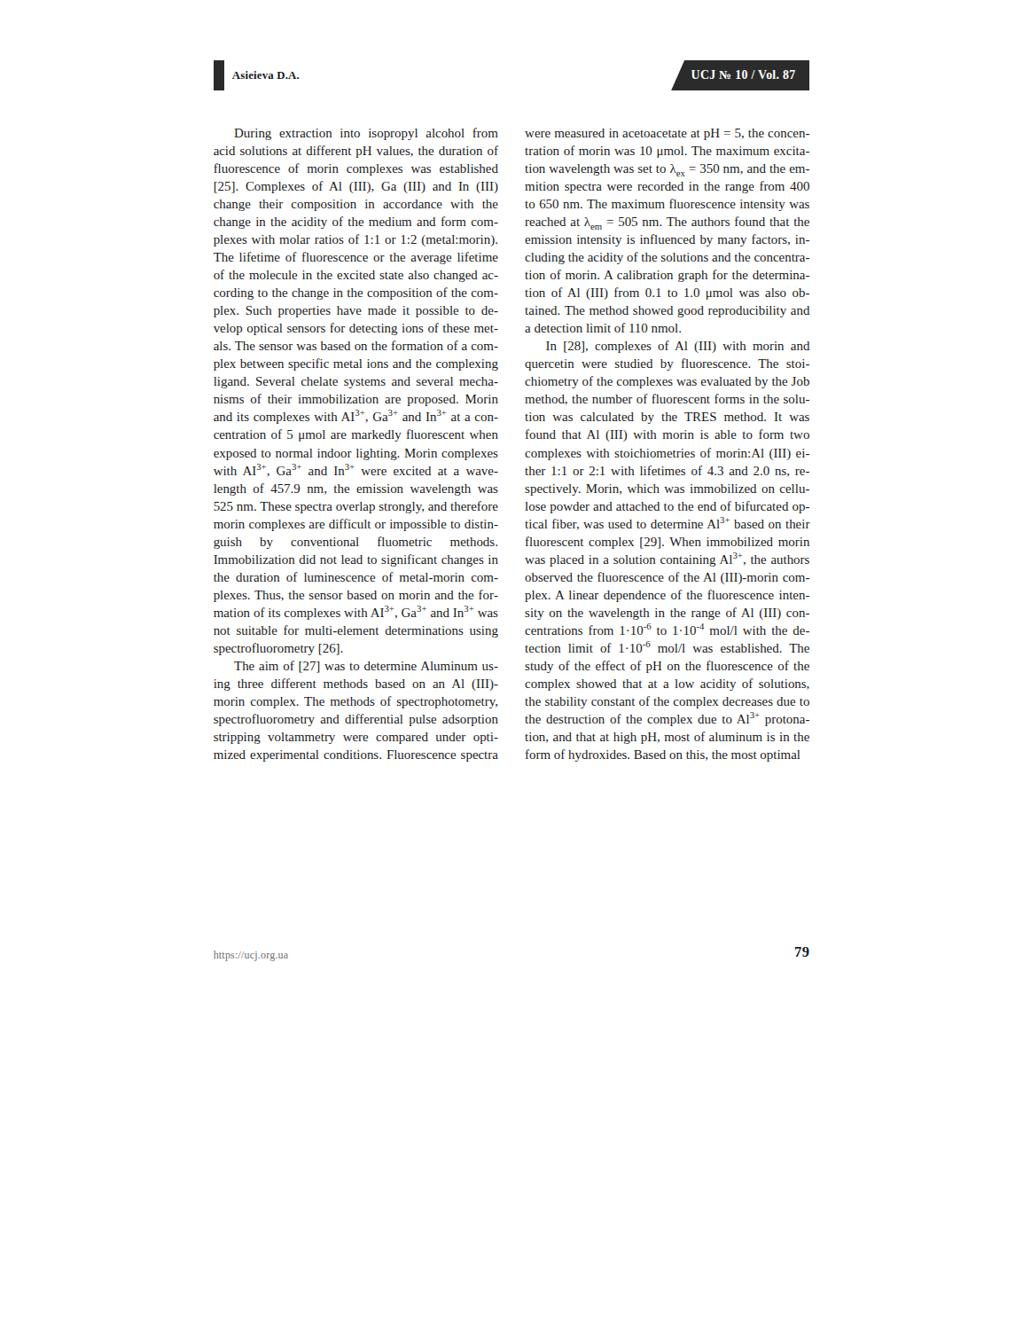Asieieva D.A.
UCJ № 10 / Vol. 87
During extraction into isopropyl alcohol from acid solutions at different pH values, the duration of fluorescence of morin complexes was established [25]. Complexes of Al (III), Ga (III) and In (III) change their composition in accordance with the change in the acidity of the medium and form complexes with molar ratios of 1:1 or 1:2 (metal:morin). The lifetime of fluorescence or the average lifetime of the molecule in the excited state also changed according to the change in the composition of the complex. Such properties have made it possible to develop optical sensors for detecting ions of these metals. The sensor was based on the formation of a complex between specific metal ions and the complexing ligand. Several chelate systems and several mechanisms of their immobilization are proposed. Morin and its complexes with AI3+, Ga3+ and In3+ at a concentration of 5 μmol are markedly fluorescent when exposed to normal indoor lighting. Morin complexes with AI3+, Ga3+ and In3+ were excited at a wavelength of 457.9 nm, the emission wavelength was 525 nm. These spectra overlap strongly, and therefore morin complexes are difficult or impossible to distinguish by conventional fluometric methods. Immobilization did not lead to significant changes in the duration of luminescence of metal-morin complexes. Thus, the sensor based on morin and the formation of its complexes with AI3+, Ga3+ and In3+ was not suitable for multi-element determinations using spectrofluorometry [26].
The aim of [27] was to determine Aluminum using three different methods based on an Al (III)-morin complex. The methods of spectrophotometry, spectrofluorometry and differential pulse adsorption stripping voltammetry were compared under optimized experimental conditions. Fluorescence spectra were measured in acetoacetate at pH = 5, the concentration of morin was 10 μmol. The maximum excitation wavelength was set to λex = 350 nm, and the emmition spectra were recorded in the range from 400 to 650 nm. The maximum fluorescence intensity was reached at λem = 505 nm. The authors found that the emission intensity is influenced by many factors, including the acidity of the solutions and the concentration of morin. A calibration graph for the determination of Al (III) from 0.1 to 1.0 μmol was also obtained. The method showed good reproducibility and a detection limit of 110 nmol.
In [28], complexes of Al (III) with morin and quercetin were studied by fluorescence. The stoichiometry of the complexes was evaluated by the Job method, the number of fluorescent forms in the solution was calculated by the TRES method. It was found that Al (III) with morin is able to form two complexes with stoichiometries of morin:Al (III) either 1:1 or 2:1 with lifetimes of 4.3 and 2.0 ns, respectively. Morin, which was immobilized on cellulose powder and attached to the end of bifurcated optical fiber, was used to determine Al3+ based on their fluorescent complex [29]. When immobilized morin was placed in a solution containing Al3+, the authors observed the fluorescence of the Al (III)-morin complex. A linear dependence of the fluorescence intensity on the wavelength in the range of Al (III) concentrations from 1·10-6 to 1·10-4 mol/l with the detection limit of 1·10-6 mol/l was established. The study of the effect of pH on the fluorescence of the complex showed that at a low acidity of solutions, the stability constant of the complex decreases due to the destruction of the complex due to Al3+ protonation, and that at high pH, most of aluminum is in the form of hydroxides. Based on this, the most optimal
https://ucj.org.ua
79